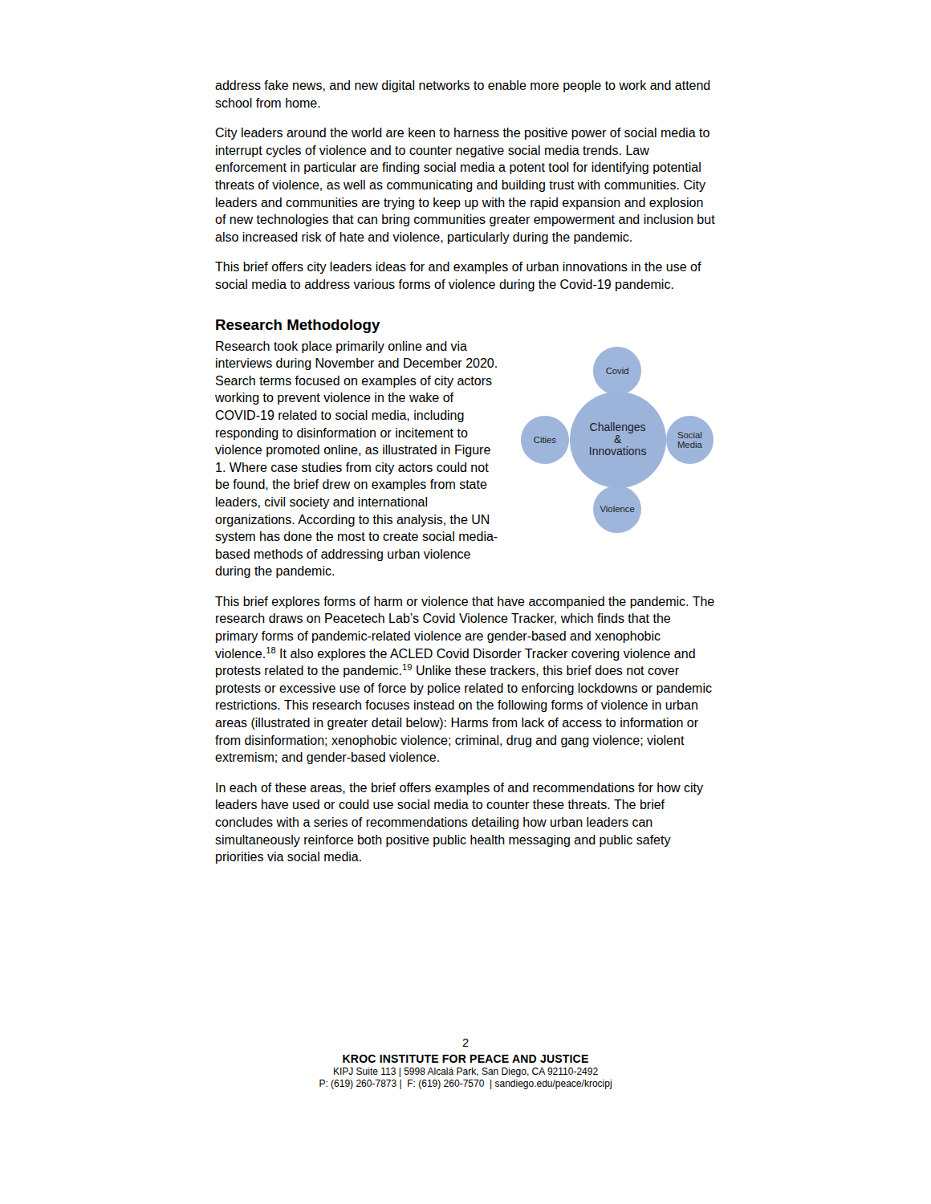address fake news, and new digital networks to enable more people to work and attend school from home.
City leaders around the world are keen to harness the positive power of social media to interrupt cycles of violence and to counter negative social media trends. Law enforcement in particular are finding social media a potent tool for identifying potential threats of violence, as well as communicating and building trust with communities. City leaders and communities are trying to keep up with the rapid expansion and explosion of new technologies that can bring communities greater empowerment and inclusion but also increased risk of hate and violence, particularly during the pandemic.
This brief offers city leaders ideas for and examples of urban innovations in the use of social media to address various forms of violence during the Covid-19 pandemic.
Research Methodology
Covid
Cities
Challenges
&
Innovations
Social
Media
Violence
Research took place primarily online and via interviews during November and December 2020. Search terms focused on examples of city actors working to prevent violence in the wake of COVID-19 related to social media, including responding to disinformation or incitement to violence promoted online, as illustrated in Figure 1. Where case studies from city actors could not be found, the brief drew on examples from state leaders, civil society and international organizations. According to this analysis, the UN system has done the most to create social media-based methods of addressing urban violence during the pandemic.
This brief explores forms of harm or violence that have accompanied the pandemic. The research draws on Peacetech Lab’s Covid Violence Tracker, which finds that the primary forms of pandemic-related violence are gender-based and xenophobic violence.18 It also explores the ACLED Covid Disorder Tracker covering violence and protests related to the pandemic.19 Unlike these trackers, this brief does not cover protests or excessive use of force by police related to enforcing lockdowns or pandemic restrictions. This research focuses instead on the following forms of violence in urban areas (illustrated in greater detail below): Harms from lack of access to information or from disinformation; xenophobic violence; criminal, drug and gang violence; violent extremism; and gender-based violence.
In each of these areas, the brief offers examples of and recommendations for how city leaders have used or could use social media to counter these threats. The brief concludes with a series of recommendations detailing how urban leaders can simultaneously reinforce both positive public health messaging and public safety priorities via social media.
2
KROC INSTITUTE FOR PEACE AND JUSTICE
KIPJ Suite 113 | 5998 Alcalá Park, San Diego, CA 92110-2492
P: (619) 260-7873 | F: (619) 260-7570 | sandiego.edu/peace/krocipj